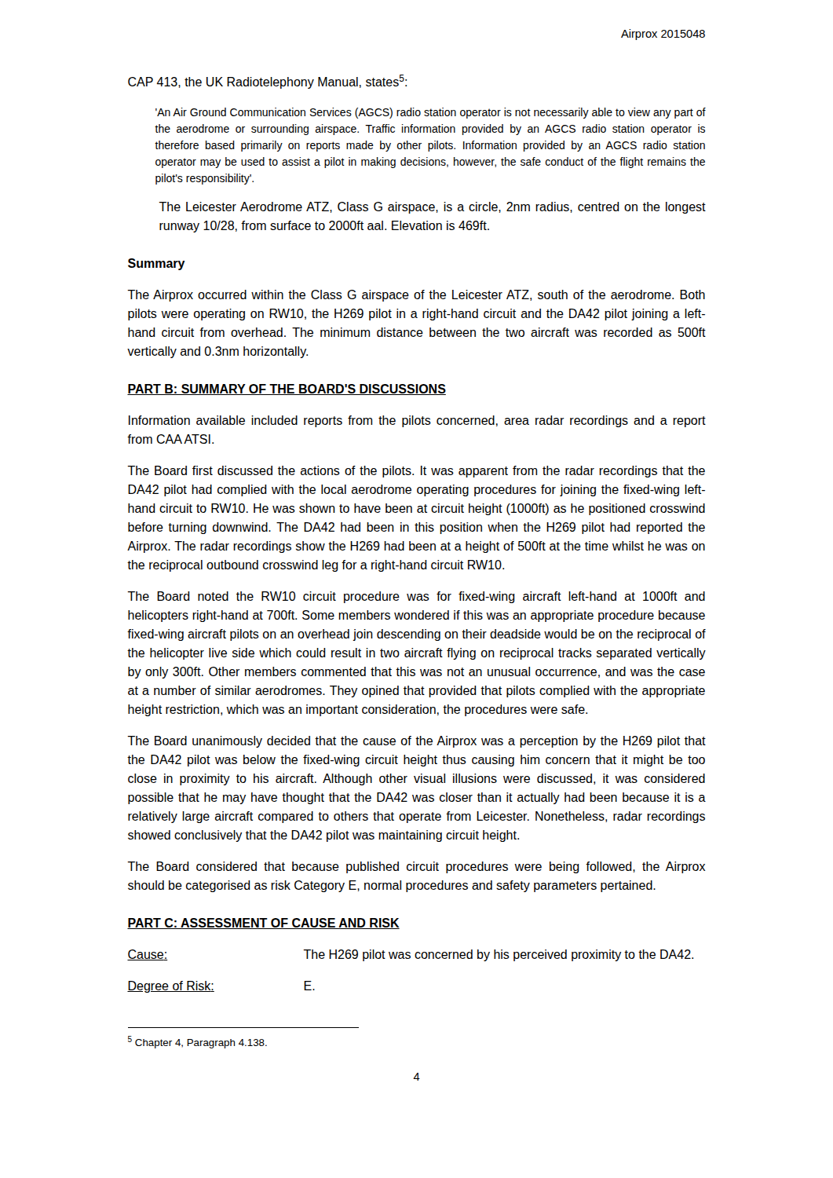Airprox 2015048
CAP 413, the UK Radiotelephony Manual, states5:
'An Air Ground Communication Services (AGCS) radio station operator is not necessarily able to view any part of the aerodrome or surrounding airspace. Traffic information provided by an AGCS radio station operator is therefore based primarily on reports made by other pilots. Information provided by an AGCS radio station operator may be used to assist a pilot in making decisions, however, the safe conduct of the flight remains the pilot's responsibility'.
The Leicester Aerodrome ATZ, Class G airspace, is a circle, 2nm radius, centred on the longest runway 10/28, from surface to 2000ft aal. Elevation is 469ft.
Summary
The Airprox occurred within the Class G airspace of the Leicester ATZ, south of the aerodrome. Both pilots were operating on RW10, the H269 pilot in a right-hand circuit and the DA42 pilot joining a left-hand circuit from overhead. The minimum distance between the two aircraft was recorded as 500ft vertically and 0.3nm horizontally.
PART B: SUMMARY OF THE BOARD'S DISCUSSIONS
Information available included reports from the pilots concerned, area radar recordings and a report from CAA ATSI.
The Board first discussed the actions of the pilots. It was apparent from the radar recordings that the DA42 pilot had complied with the local aerodrome operating procedures for joining the fixed-wing left-hand circuit to RW10. He was shown to have been at circuit height (1000ft) as he positioned crosswind before turning downwind. The DA42 had been in this position when the H269 pilot had reported the Airprox. The radar recordings show the H269 had been at a height of 500ft at the time whilst he was on the reciprocal outbound crosswind leg for a right-hand circuit RW10.
The Board noted the RW10 circuit procedure was for fixed-wing aircraft left-hand at 1000ft and helicopters right-hand at 700ft. Some members wondered if this was an appropriate procedure because fixed-wing aircraft pilots on an overhead join descending on their deadside would be on the reciprocal of the helicopter live side which could result in two aircraft flying on reciprocal tracks separated vertically by only 300ft. Other members commented that this was not an unusual occurrence, and was the case at a number of similar aerodromes. They opined that provided that pilots complied with the appropriate height restriction, which was an important consideration, the procedures were safe.
The Board unanimously decided that the cause of the Airprox was a perception by the H269 pilot that the DA42 pilot was below the fixed-wing circuit height thus causing him concern that it might be too close in proximity to his aircraft. Although other visual illusions were discussed, it was considered possible that he may have thought that the DA42 was closer than it actually had been because it is a relatively large aircraft compared to others that operate from Leicester. Nonetheless, radar recordings showed conclusively that the DA42 pilot was maintaining circuit height.
The Board considered that because published circuit procedures were being followed, the Airprox should be categorised as risk Category E, normal procedures and safety parameters pertained.
PART C: ASSESSMENT OF CAUSE AND RISK
Cause
The H269 pilot was concerned by his perceived proximity to the DA42.
Degree of Risk
E.
5 Chapter 4, Paragraph 4.138.
4